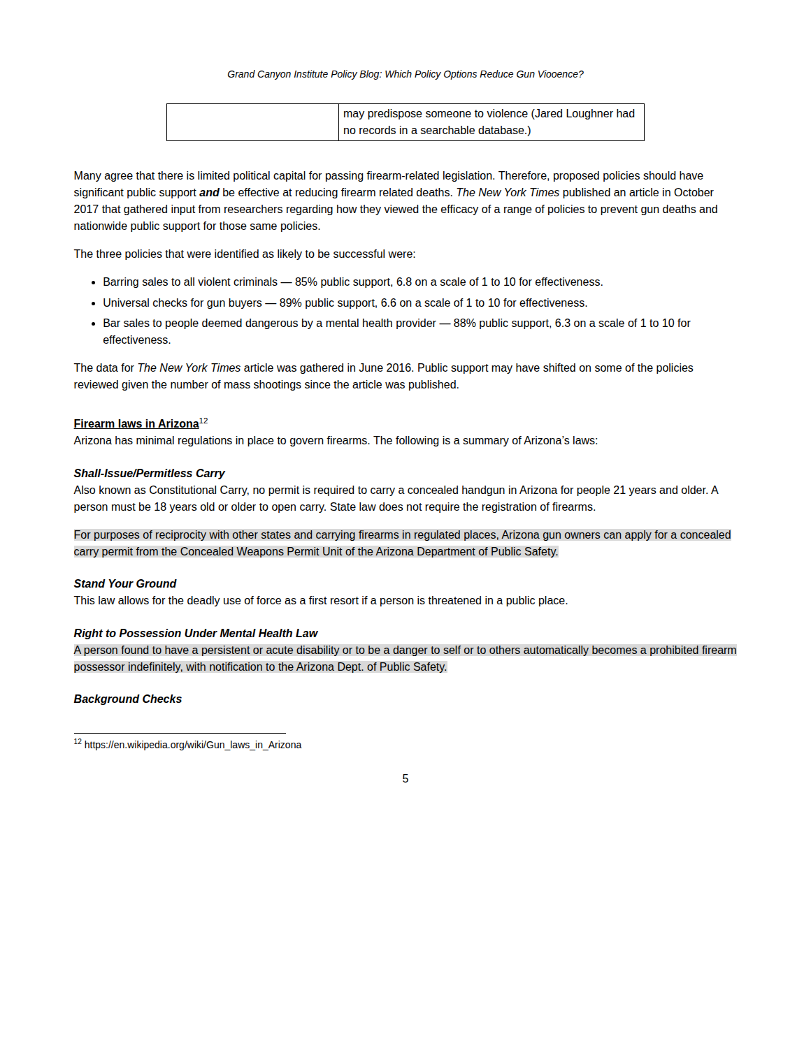Grand Canyon Institute Policy Blog: Which Policy Options Reduce Gun Viooence?
| | may predispose someone to violence (Jared Loughner had no records in a searchable database.) |
Many agree that there is limited political capital for passing firearm-related legislation. Therefore, proposed policies should have significant public support and be effective at reducing firearm related deaths. The New York Times published an article in October 2017 that gathered input from researchers regarding how they viewed the efficacy of a range of policies to prevent gun deaths and nationwide public support for those same policies.
The three policies that were identified as likely to be successful were:
Barring sales to all violent criminals — 85% public support, 6.8 on a scale of 1 to 10 for effectiveness.
Universal checks for gun buyers — 89% public support, 6.6 on a scale of 1 to 10 for effectiveness.
Bar sales to people deemed dangerous by a mental health provider — 88% public support, 6.3 on a scale of 1 to 10 for effectiveness.
The data for The New York Times article was gathered in June 2016. Public support may have shifted on some of the policies reviewed given the number of mass shootings since the article was published.
Firearm laws in Arizona
12
Arizona has minimal regulations in place to govern firearms. The following is a summary of Arizona’s laws:
Shall-Issue/Permitless Carry
Also known as Constitutional Carry, no permit is required to carry a concealed handgun in Arizona for people 21 years and older. A person must be 18 years old or older to open carry. State law does not require the registration of firearms.
For purposes of reciprocity with other states and carrying firearms in regulated places, Arizona gun owners can apply for a concealed carry permit from the Concealed Weapons Permit Unit of the Arizona Department of Public Safety.
Stand Your Ground
This law allows for the deadly use of force as a first resort if a person is threatened in a public place.
Right to Possession Under Mental Health Law
A person found to have a persistent or acute disability or to be a danger to self or to others automatically becomes a prohibited firearm possessor indefinitely, with notification to the Arizona Dept. of Public Safety.
Background Checks
12 https://en.wikipedia.org/wiki/Gun_laws_in_Arizona
5